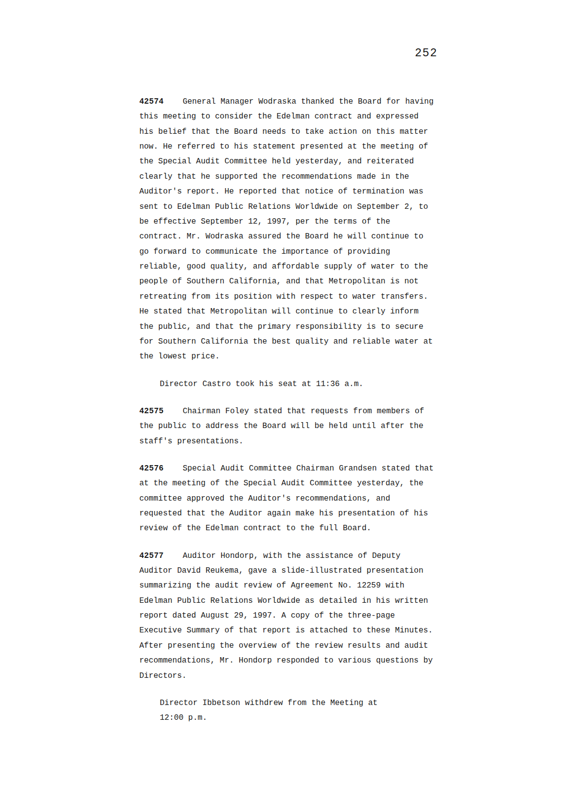252
42574 General Manager Wodraska thanked the Board for having this meeting to consider the Edelman contract and expressed his belief that the Board needs to take action on this matter now. He referred to his statement presented at the meeting of the Special Audit Committee held yesterday, and reiterated clearly that he supported the recommendations made in the Auditor's report. He reported that notice of termination was sent to Edelman Public Relations Worldwide on September 2, to be effective September 12, 1997, per the terms of the contract. Mr. Wodraska assured the Board he will continue to go forward to communicate the importance of providing reliable, good quality, and affordable supply of water to the people of Southern California, and that Metropolitan is not retreating from its position with respect to water transfers. He stated that Metropolitan will continue to clearly inform the public, and that the primary responsibility is to secure for Southern California the best quality and reliable water at the lowest price.
Director Castro took his seat at 11:36 a.m.
42575 Chairman Foley stated that requests from members of the public to address the Board will be held until after the staff's presentations.
42576 Special Audit Committee Chairman Grandsen stated that at the meeting of the Special Audit Committee yesterday, the committee approved the Auditor's recommendations, and requested that the Auditor again make his presentation of his review of the Edelman contract to the full Board.
42577 Auditor Hondorp, with the assistance of Deputy Auditor David Reukema, gave a slide-illustrated presentation summarizing the audit review of Agreement No. 12259 with Edelman Public Relations Worldwide as detailed in his written report dated August 29, 1997. A copy of the three-page Executive Summary of that report is attached to these Minutes. After presenting the overview of the review results and audit recommendations, Mr. Hondorp responded to various questions by Directors.
Director Ibbetson withdrew from the Meeting at
12:00 p.m.